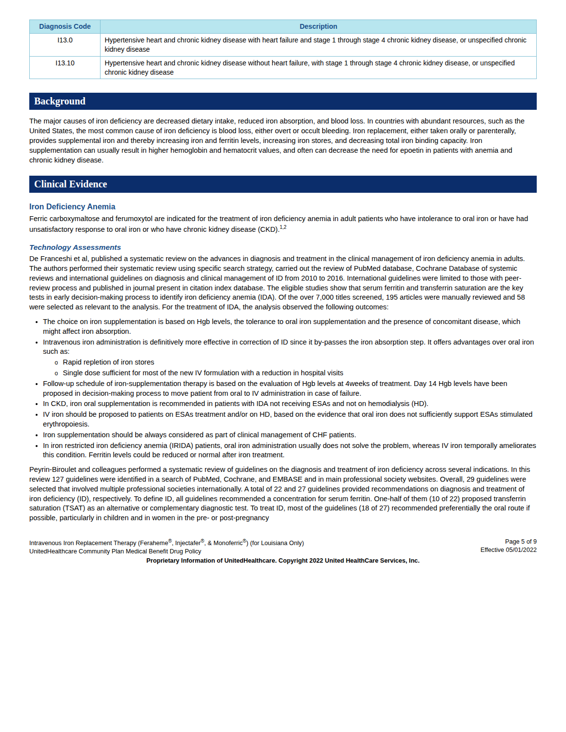| Diagnosis Code | Description |
| --- | --- |
| I13.0 | Hypertensive heart and chronic kidney disease with heart failure and stage 1 through stage 4 chronic kidney disease, or unspecified chronic kidney disease |
| I13.10 | Hypertensive heart and chronic kidney disease without heart failure, with stage 1 through stage 4 chronic kidney disease, or unspecified chronic kidney disease |
Background
The major causes of iron deficiency are decreased dietary intake, reduced iron absorption, and blood loss. In countries with abundant resources, such as the United States, the most common cause of iron deficiency is blood loss, either overt or occult bleeding. Iron replacement, either taken orally or parenterally, provides supplemental iron and thereby increasing iron and ferritin levels, increasing iron stores, and decreasing total iron binding capacity. Iron supplementation can usually result in higher hemoglobin and hematocrit values, and often can decrease the need for epoetin in patients with anemia and chronic kidney disease.
Clinical Evidence
Iron Deficiency Anemia
Ferric carboxymaltose and ferumoxytol are indicated for the treatment of iron deficiency anemia in adult patients who have intolerance to oral iron or have had unsatisfactory response to oral iron or who have chronic kidney disease (CKD).1,2
Technology Assessments
De Franceshi et al, published a systematic review on the advances in diagnosis and treatment in the clinical management of iron deficiency anemia in adults. The authors performed their systematic review using specific search strategy, carried out the review of PubMed database, Cochrane Database of systemic reviews and international guidelines on diagnosis and clinical management of ID from 2010 to 2016. International guidelines were limited to those with peer-review process and published in journal present in citation index database. The eligible studies show that serum ferritin and transferrin saturation are the key tests in early decision-making process to identify iron deficiency anemia (IDA). Of the over 7,000 titles screened, 195 articles were manually reviewed and 58 were selected as relevant to the analysis. For the treatment of IDA, the analysis observed the following outcomes:
The choice on iron supplementation is based on Hgb levels, the tolerance to oral iron supplementation and the presence of concomitant disease, which might affect iron absorption.
Intravenous iron administration is definitively more effective in correction of ID since it by-passes the iron absorption step. It offers advantages over oral iron such as:
Rapid repletion of iron stores
Single dose sufficient for most of the new IV formulation with a reduction in hospital visits
Follow-up schedule of iron-supplementation therapy is based on the evaluation of Hgb levels at 4weeks of treatment. Day 14 Hgb levels have been proposed in decision-making process to move patient from oral to IV administration in case of failure.
In CKD, iron oral supplementation is recommended in patients with IDA not receiving ESAs and not on hemodialysis (HD).
IV iron should be proposed to patients on ESAs treatment and/or on HD, based on the evidence that oral iron does not sufficiently support ESAs stimulated erythropoiesis.
Iron supplementation should be always considered as part of clinical management of CHF patients.
In iron restricted iron deficiency anemia (IRIDA) patients, oral iron administration usually does not solve the problem, whereas IV iron temporally ameliorates this condition. Ferritin levels could be reduced or normal after iron treatment.
Peyrin-Biroulet and colleagues performed a systematic review of guidelines on the diagnosis and treatment of iron deficiency across several indications. In this review 127 guidelines were identified in a search of PubMed, Cochrane, and EMBASE and in main professional society websites. Overall, 29 guidelines were selected that involved multiple professional societies internationally. A total of 22 and 27 guidelines provided recommendations on diagnosis and treatment of iron deficiency (ID), respectively. To define ID, all guidelines recommended a concentration for serum ferritin. One-half of them (10 of 22) proposed transferrin saturation (TSAT) as an alternative or complementary diagnostic test. To treat ID, most of the guidelines (18 of 27) recommended preferentially the oral route if possible, particularly in children and in women in the pre- or post-pregnancy
Intravenous Iron Replacement Therapy (Feraheme®, Injectafer®, & Monoferric®) (for Louisiana Only)
UnitedHealthcare Community Plan Medical Benefit Drug Policy
Page 5 of 9
Effective 05/01/2022
Proprietary Information of UnitedHealthcare. Copyright 2022 United HealthCare Services, Inc.